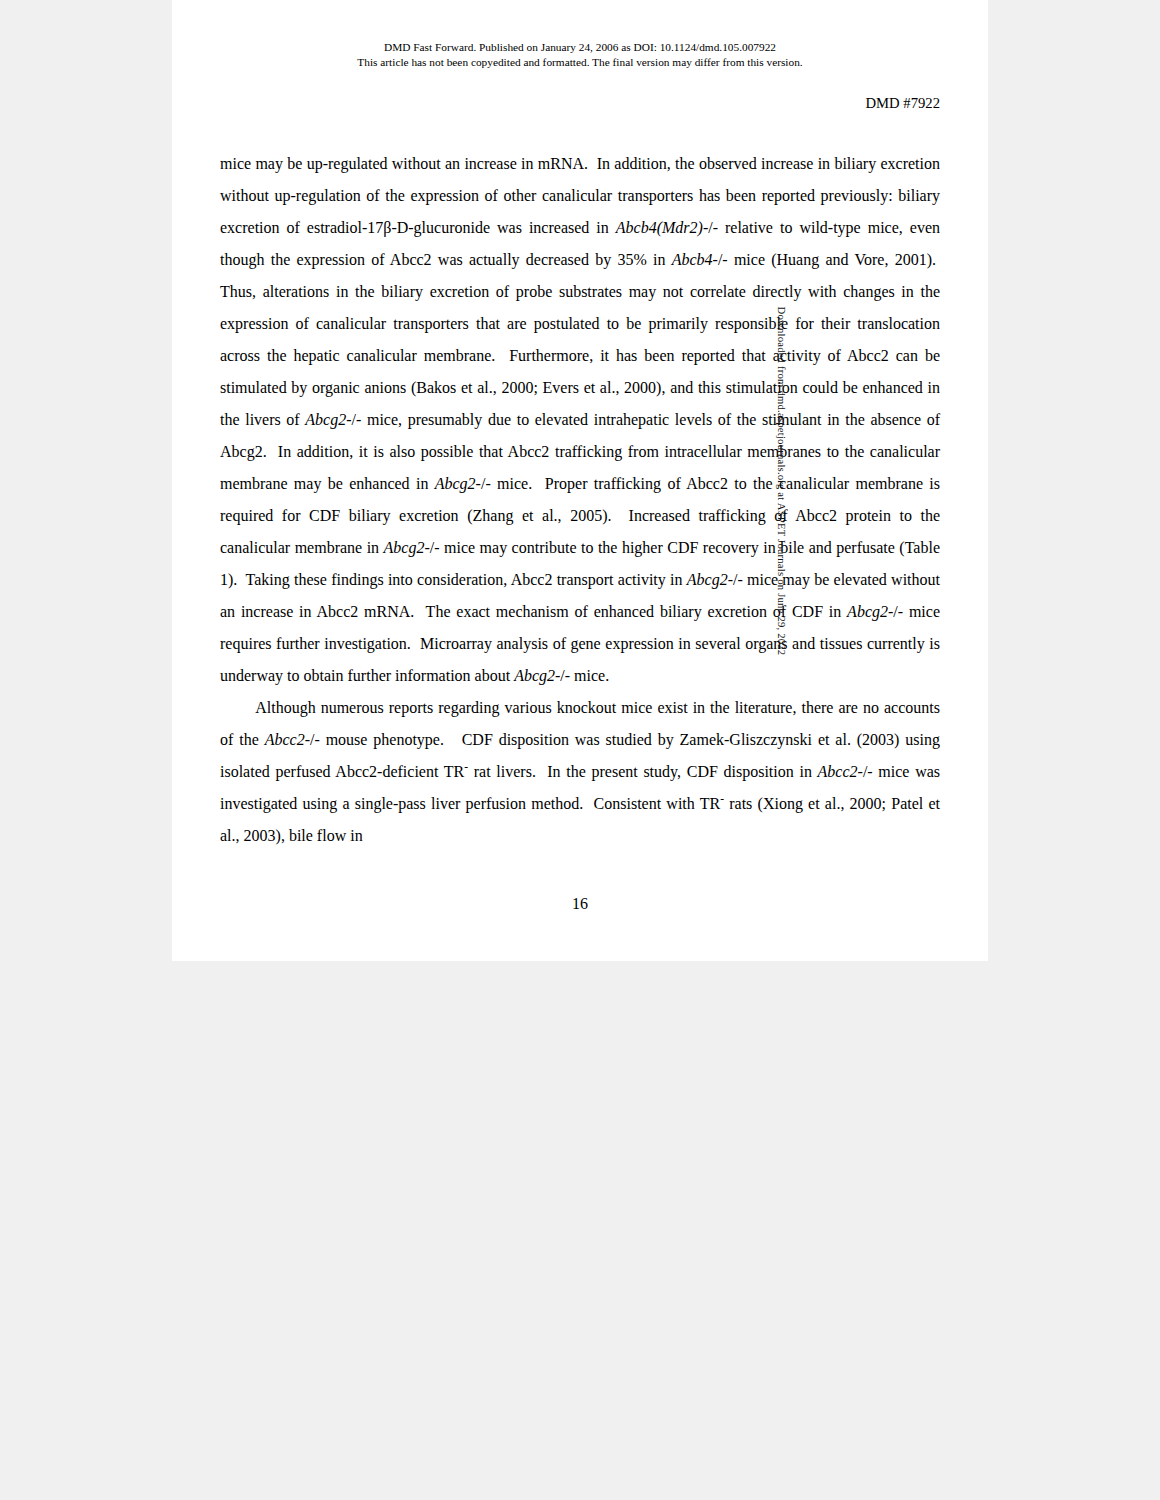DMD Fast Forward. Published on January 24, 2006 as DOI: 10.1124/dmd.105.007922
This article has not been copyedited and formatted. The final version may differ from this version.
DMD #7922
mice may be up-regulated without an increase in mRNA. In addition, the observed increase in biliary excretion without up-regulation of the expression of other canalicular transporters has been reported previously: biliary excretion of estradiol-17β-D-glucuronide was increased in Abcb4(Mdr2)-/- relative to wild-type mice, even though the expression of Abcc2 was actually decreased by 35% in Abcb4-/- mice (Huang and Vore, 2001). Thus, alterations in the biliary excretion of probe substrates may not correlate directly with changes in the expression of canalicular transporters that are postulated to be primarily responsible for their translocation across the hepatic canalicular membrane. Furthermore, it has been reported that activity of Abcc2 can be stimulated by organic anions (Bakos et al., 2000; Evers et al., 2000), and this stimulation could be enhanced in the livers of Abcg2-/- mice, presumably due to elevated intrahepatic levels of the stimulant in the absence of Abcg2. In addition, it is also possible that Abcc2 trafficking from intracellular membranes to the canalicular membrane may be enhanced in Abcg2-/- mice. Proper trafficking of Abcc2 to the canalicular membrane is required for CDF biliary excretion (Zhang et al., 2005). Increased trafficking of Abcc2 protein to the canalicular membrane in Abcg2-/- mice may contribute to the higher CDF recovery in bile and perfusate (Table 1). Taking these findings into consideration, Abcc2 transport activity in Abcg2-/- mice may be elevated without an increase in Abcc2 mRNA. The exact mechanism of enhanced biliary excretion of CDF in Abcg2-/- mice requires further investigation. Microarray analysis of gene expression in several organs and tissues currently is underway to obtain further information about Abcg2-/- mice.
Although numerous reports regarding various knockout mice exist in the literature, there are no accounts of the Abcc2-/- mouse phenotype. CDF disposition was studied by Zamek-Gliszczynski et al. (2003) using isolated perfused Abcc2-deficient TR- rat livers. In the present study, CDF disposition in Abcc2-/- mice was investigated using a single-pass liver perfusion method. Consistent with TR- rats (Xiong et al., 2000; Patel et al., 2003), bile flow in
16
Downloaded from dmd.aspetjournals.org at ASPET Journals on June 29, 2022